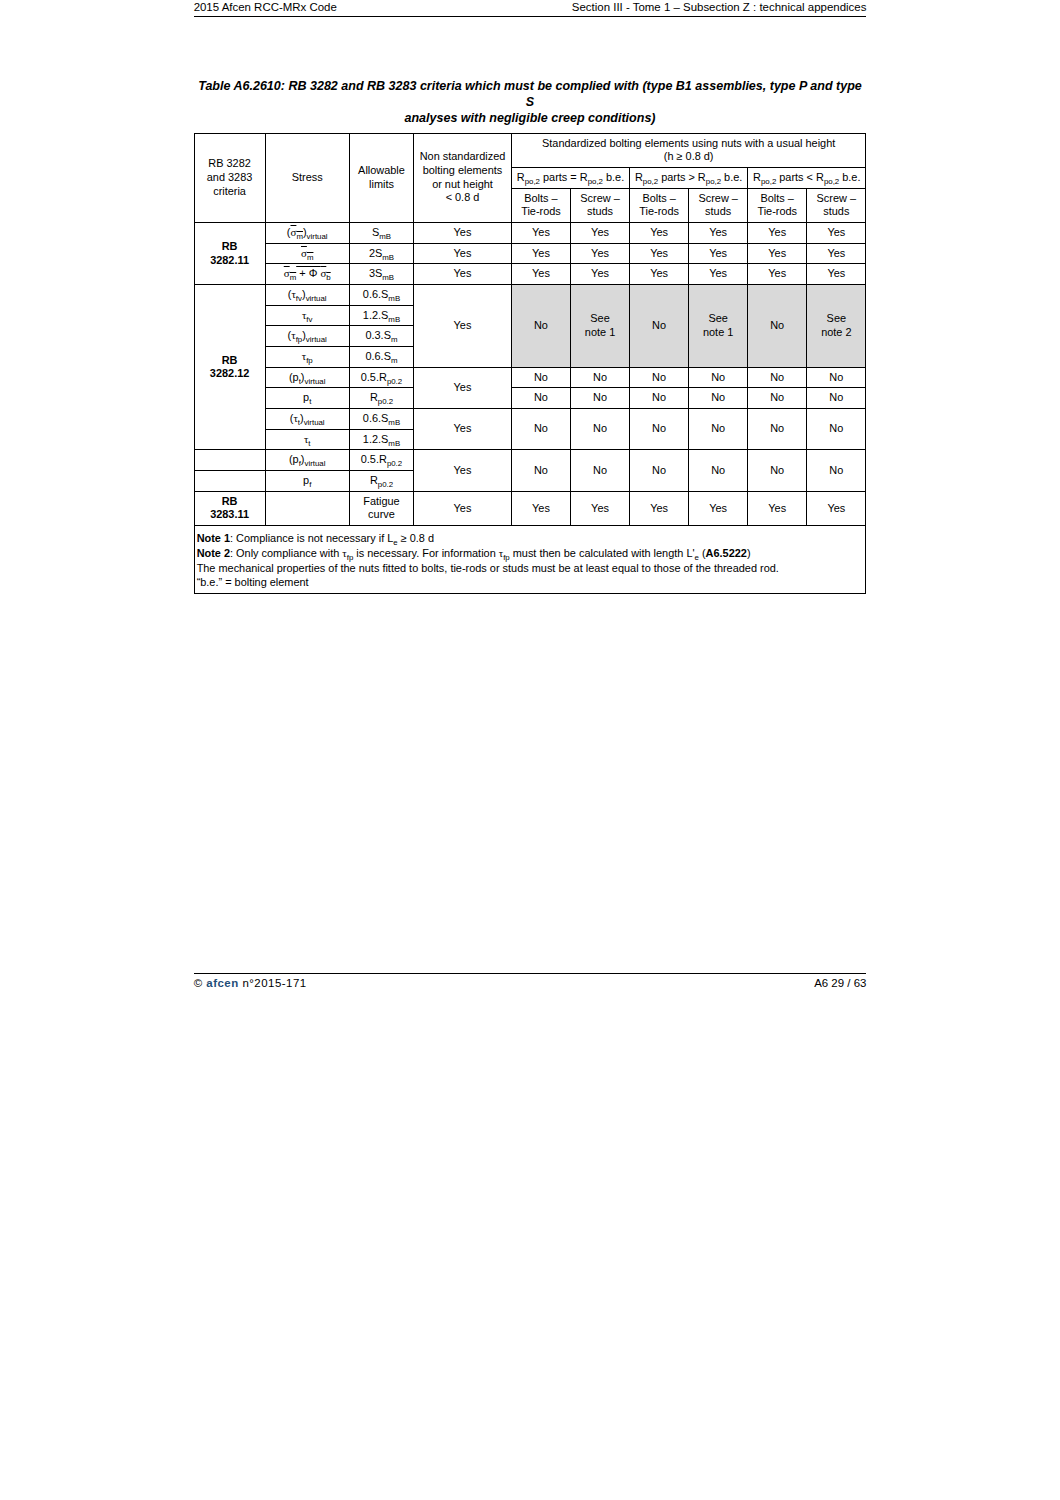2015 Afcen RCC-MRx Code
Section III - Tome 1 – Subsection Z : technical appendices
Table A6.2610: RB 3282 and RB 3283 criteria which must be complied with (type B1 assemblies, type P and type S
analyses with negligible creep conditions)
| RB 3282 and 3283 criteria | Stress | Allowable limits | Non standardized bolting elements or nut height < 0.8 d | Standardized bolting elements using nuts with a usual height (h ≥ 0.8 d) |
| --- | --- | --- | --- | --- |
| R po,2 parts = R po,2 b.e. | R po,2 parts > R po,2 b.e. | R po,2 parts < R po,2 b.e. |
| Bolts – Tie-rods | Screw – studs | Bolts – Tie-rods | Screw – studs | Bolts – Tie-rods | Screw – studs |
| RB 3282.11 | ( σ m ) virtual | S mB | Yes | Yes | Yes | Yes | Yes | Yes | Yes |
| σ m | 2S mB | Yes | Yes | Yes | Yes | Yes | Yes | Yes |
| σ m + Φ σ b | 3S mB | Yes | Yes | Yes | Yes | Yes | Yes | Yes |
| RB 3282.12 | ( τ fv ) virtual | 0.6.S mB | Yes | No | See note 1 | No | See note 1 | No | See note 2 |
| τ fv | 1.2.S mB |
| ( τ fp ) virtual | 0.3.S m |
| τ fp | 0.6.S m |
| (p t ) virtual | 0.5.R p0.2 | Yes | No | No | No | No | No | No |
| p t | R p0.2 | No | No | No | No | No | No |
| ( τ t ) virtual | 0.6.S mB | Yes | No | No | No | No | No | No |
| τ t | 1.2.S mB |
| | (p f ) virtual | 0.5.R p0.2 | Yes | No | No | No | No | No | No |
| | p f | R p0.2 |
| RB 3283.11 | | Fatigue curve | Yes | Yes | Yes | Yes | Yes | Yes | Yes |
| Note 1 : Compliance is not necessary if L e ≥ 0.8 d Note 2 : Only compliance with τ fp is necessary. For information τ fp must then be calculated with length L' e ( A6.5222 ) The mechanical properties of the nuts fitted to bolts, tie-rods or studs must be at least equal to those of the threaded rod. “b.e.” = bolting element |
© afcen n°2015-171
A6 29 / 63